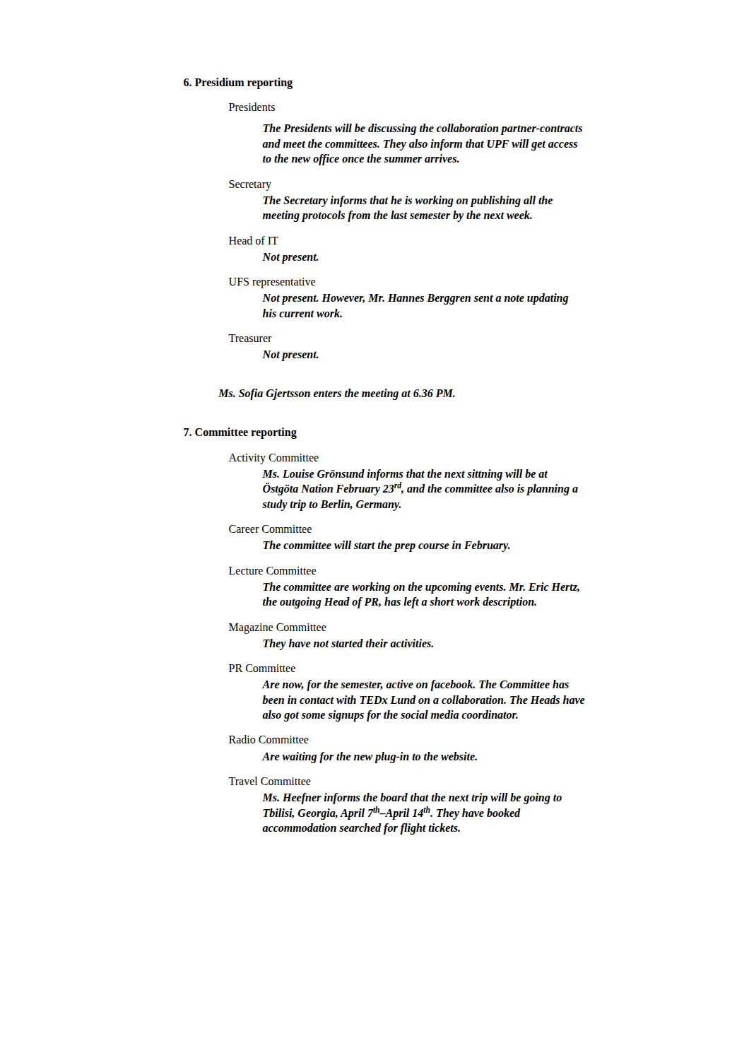Presidium reporting
Presidents
The Presidents will be discussing the collaboration partner-contracts and meet the committees. They also inform that UPF will get access to the new office once the summer arrives.
Secretary
The Secretary informs that he is working on publishing all the meeting protocols from the last semester by the next week.
Head of IT
Not present.
UFS representative
Not present. However, Mr. Hannes Berggren sent a note updating his current work.
Treasurer
Not present.
Ms. Sofia Gjertsson enters the meeting at 6.36 PM.
Committee reporting
Activity Committee
Ms. Louise Grönsund informs that the next sittning will be at Östgöta Nation February 23rd, and the committee also is planning a study trip to Berlin, Germany.
Career Committee
The committee will start the prep course in February.
Lecture Committee
The committee are working on the upcoming events. Mr. Eric Hertz, the outgoing Head of PR, has left a short work description.
Magazine Committee
They have not started their activities.
PR Committee
Are now, for the semester, active on facebook. The Committee has been in contact with TEDx Lund on a collaboration. The Heads have also got some signups for the social media coordinator.
Radio Committee
Are waiting for the new plug-in to the website.
Travel Committee
Ms. Heefner informs the board that the next trip will be going to Tbilisi, Georgia, April 7th–April 14th. They have booked accommodation searched for flight tickets.